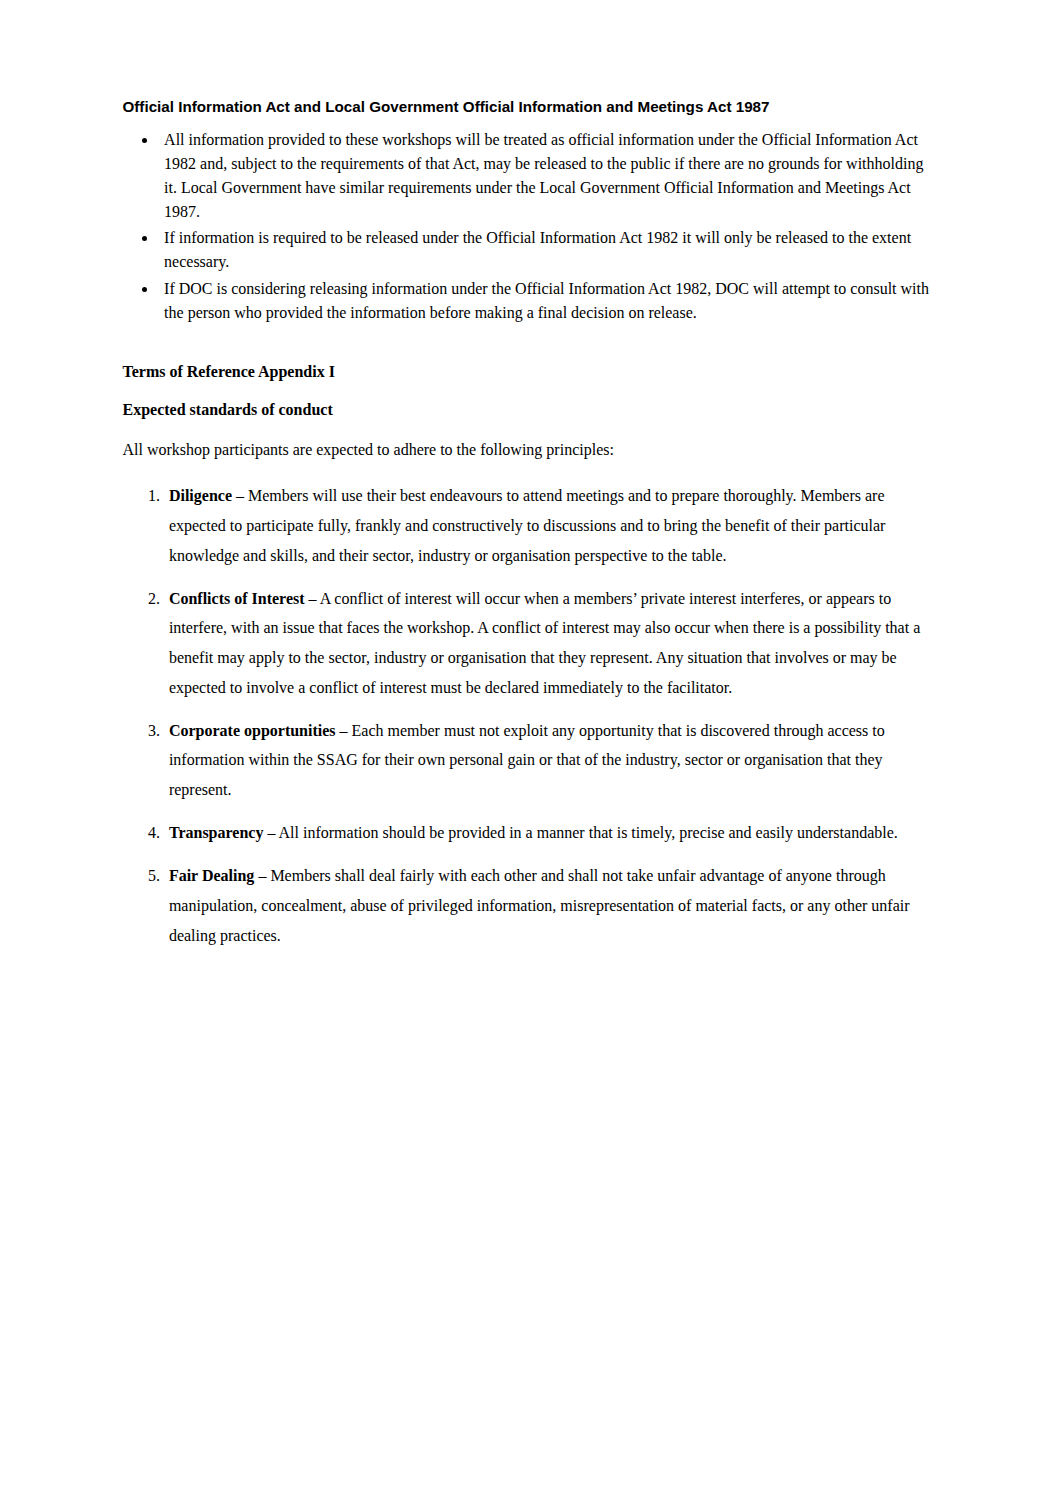Official Information Act and Local Government Official Information and Meetings Act 1987
All information provided to these workshops will be treated as official information under the Official Information Act 1982 and, subject to the requirements of that Act, may be released to the public if there are no grounds for withholding it. Local Government have similar requirements under the Local Government Official Information and Meetings Act 1987.
If information is required to be released under the Official Information Act 1982 it will only be released to the extent necessary.
If DOC is considering releasing information under the Official Information Act 1982, DOC will attempt to consult with the person who provided the information before making a final decision on release.
Terms of Reference Appendix I
Expected standards of conduct
All workshop participants are expected to adhere to the following principles:
Diligence – Members will use their best endeavours to attend meetings and to prepare thoroughly. Members are expected to participate fully, frankly and constructively to discussions and to bring the benefit of their particular knowledge and skills, and their sector, industry or organisation perspective to the table.
Conflicts of Interest – A conflict of interest will occur when a members’ private interest interferes, or appears to interfere, with an issue that faces the workshop. A conflict of interest may also occur when there is a possibility that a benefit may apply to the sector, industry or organisation that they represent. Any situation that involves or may be expected to involve a conflict of interest must be declared immediately to the facilitator.
Corporate opportunities – Each member must not exploit any opportunity that is discovered through access to information within the SSAG for their own personal gain or that of the industry, sector or organisation that they represent.
Transparency – All information should be provided in a manner that is timely, precise and easily understandable.
Fair Dealing – Members shall deal fairly with each other and shall not take unfair advantage of anyone through manipulation, concealment, abuse of privileged information, misrepresentation of material facts, or any other unfair dealing practices.